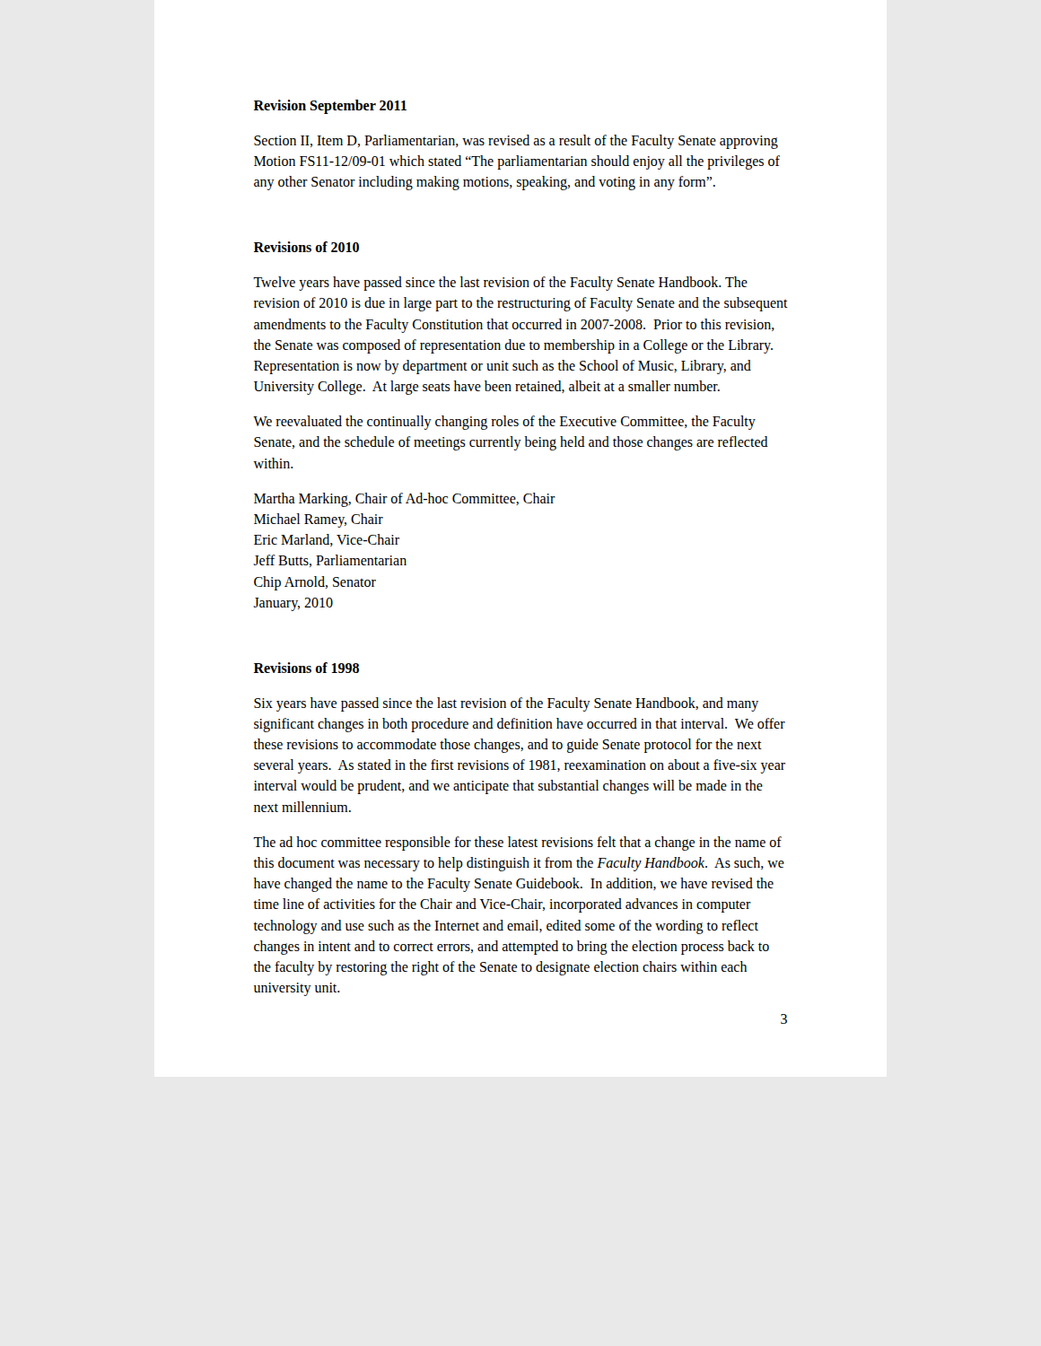Revision September 2011
Section II, Item D, Parliamentarian, was revised as a result of the Faculty Senate approving Motion FS11-12/09-01 which stated “The parliamentarian should enjoy all the privileges of any other Senator including making motions, speaking, and voting in any form”.
Revisions of 2010
Twelve years have passed since the last revision of the Faculty Senate Handbook. The revision of 2010 is due in large part to the restructuring of Faculty Senate and the subsequent amendments to the Faculty Constitution that occurred in 2007-2008. Prior to this revision, the Senate was composed of representation due to membership in a College or the Library. Representation is now by department or unit such as the School of Music, Library, and University College. At large seats have been retained, albeit at a smaller number.
We reevaluated the continually changing roles of the Executive Committee, the Faculty Senate, and the schedule of meetings currently being held and those changes are reflected within.
Martha Marking, Chair of Ad-hoc Committee, Chair Michael Ramey, Chair Eric Marland, Vice-Chair Jeff Butts, Parliamentarian Chip Arnold, Senator January, 2010
Revisions of 1998
Six years have passed since the last revision of the Faculty Senate Handbook, and many significant changes in both procedure and definition have occurred in that interval. We offer these revisions to accommodate those changes, and to guide Senate protocol for the next several years. As stated in the first revisions of 1981, reexamination on about a five-six year interval would be prudent, and we anticipate that substantial changes will be made in the next millennium.
The ad hoc committee responsible for these latest revisions felt that a change in the name of this document was necessary to help distinguish it from the Faculty Handbook. As such, we have changed the name to the Faculty Senate Guidebook. In addition, we have revised the time line of activities for the Chair and Vice-Chair, incorporated advances in computer technology and use such as the Internet and email, edited some of the wording to reflect changes in intent and to correct errors, and attempted to bring the election process back to the faculty by restoring the right of the Senate to designate election chairs within each university unit.
3